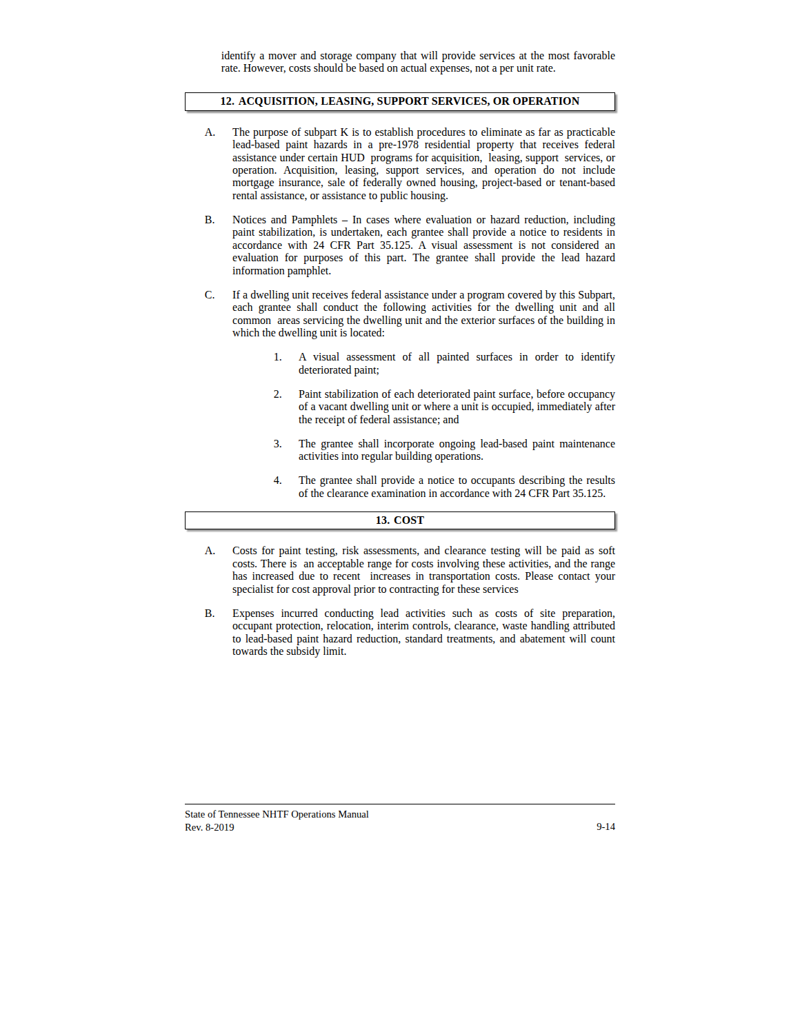identify a mover and storage company that will provide services at the most favorable rate. However, costs should be based on actual expenses, not a per unit rate.
12. ACQUISITION, LEASING, SUPPORT SERVICES, OR OPERATION
A. The purpose of subpart K is to establish procedures to eliminate as far as practicable lead-based paint hazards in a pre-1978 residential property that receives federal assistance under certain HUD programs for acquisition, leasing, support services, or operation. Acquisition, leasing, support services, and operation do not include mortgage insurance, sale of federally owned housing, project-based or tenant-based rental assistance, or assistance to public housing.
B. Notices and Pamphlets – In cases where evaluation or hazard reduction, including paint stabilization, is undertaken, each grantee shall provide a notice to residents in accordance with 24 CFR Part 35.125. A visual assessment is not considered an evaluation for purposes of this part. The grantee shall provide the lead hazard information pamphlet.
C. If a dwelling unit receives federal assistance under a program covered by this Subpart, each grantee shall conduct the following activities for the dwelling unit and all common areas servicing the dwelling unit and the exterior surfaces of the building in which the dwelling unit is located:
1. A visual assessment of all painted surfaces in order to identify deteriorated paint;
2. Paint stabilization of each deteriorated paint surface, before occupancy of a vacant dwelling unit or where a unit is occupied, immediately after the receipt of federal assistance; and
3. The grantee shall incorporate ongoing lead-based paint maintenance activities into regular building operations.
4. The grantee shall provide a notice to occupants describing the results of the clearance examination in accordance with 24 CFR Part 35.125.
13. COST
A. Costs for paint testing, risk assessments, and clearance testing will be paid as soft costs. There is an acceptable range for costs involving these activities, and the range has increased due to recent increases in transportation costs. Please contact your specialist for cost approval prior to contracting for these services
B. Expenses incurred conducting lead activities such as costs of site preparation, occupant protection, relocation, interim controls, clearance, waste handling attributed to lead-based paint hazard reduction, standard treatments, and abatement will count towards the subsidy limit.
State of Tennessee NHTF Operations Manual
Rev. 8-2019
9-14